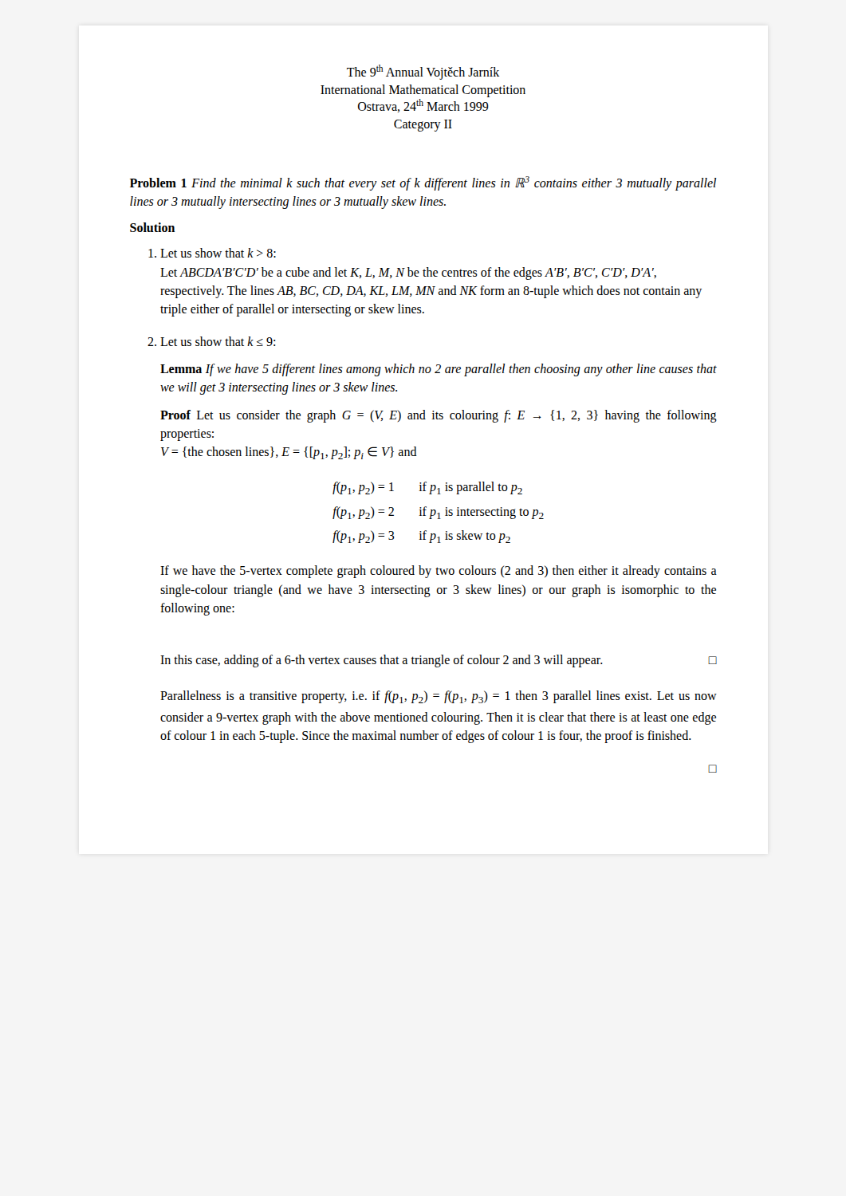The 9th Annual Vojtěch Jarník
International Mathematical Competition
Ostrava, 24th March 1999
Category II
Problem 1 Find the minimal k such that every set of k different lines in ℝ3 contains either 3 mutually parallel lines or 3 mutually intersecting lines or 3 mutually skew lines.
Solution
Let us show that k > 8:
Let ABCDA′B′C′D′ be a cube and let K, L, M, N be the centres of the edges A′B′, B′C′, C′D′, D′A′, respectively. The lines AB, BC, CD, DA, KL, LM, MN and NK form an 8-tuple which does not contain any triple either of parallel or intersecting or skew lines.
Let us show that k ≤ 9:
Lemma If we have 5 different lines among which no 2 are parallel then choosing any other line causes that we will get 3 intersecting lines or 3 skew lines.
Proof Let us consider the graph G = (V, E) and its colouring f: E → {1, 2, 3} having the following properties:
V = {the chosen lines}, E = {[p1, p2]; pi ∈ V} and
| f ( p 1 , p 2 ) = 1 | if p 1 is parallel to p 2 |
| f ( p 1 , p 2 ) = 2 | if p 1 is intersecting to p 2 |
| f ( p 1 , p 2 ) = 3 | if p 1 is skew to p 2 |
If we have the 5-vertex complete graph coloured by two colours (2 and 3) then either it already contains a single-colour triangle (and we have 3 intersecting or 3 skew lines) or our graph is isomorphic to the following one:
In this case, adding of a 6-th vertex causes that a triangle of colour 2 and 3 will appear. □
Parallelness is a transitive property, i.e. if f(p1, p2) = f(p1, p3) = 1 then 3 parallel lines exist. Let us now consider a 9-vertex graph with the above mentioned colouring. Then it is clear that there is at least one edge of colour 1 in each 5-tuple. Since the maximal number of edges of colour 1 is four, the proof is finished.
□